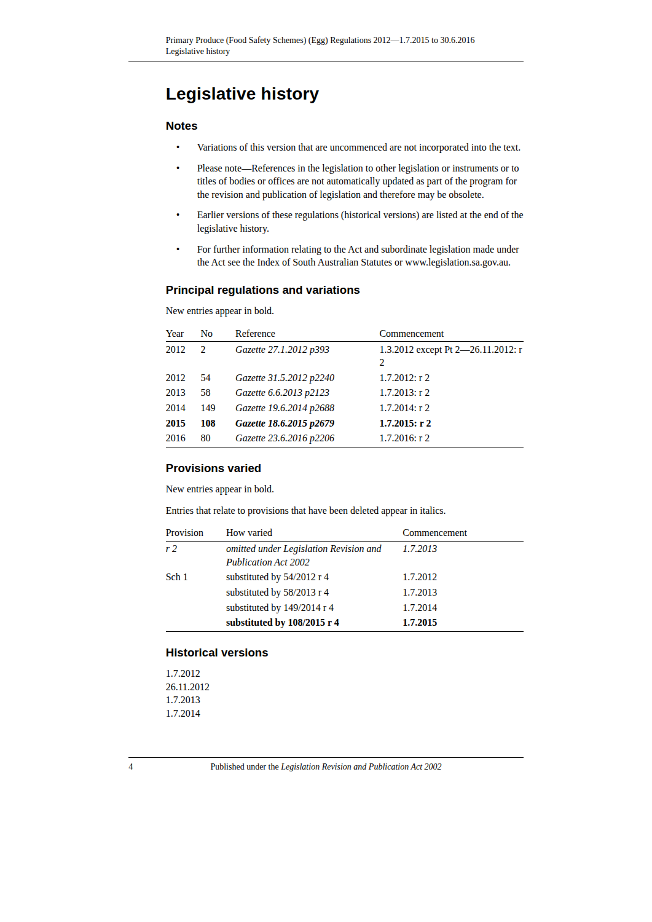Primary Produce (Food Safety Schemes) (Egg) Regulations 2012—1.7.2015 to 30.6.2016
Legislative history
Legislative history
Notes
Variations of this version that are uncommenced are not incorporated into the text.
Please note—References in the legislation to other legislation or instruments or to titles of bodies or offices are not automatically updated as part of the program for the revision and publication of legislation and therefore may be obsolete.
Earlier versions of these regulations (historical versions) are listed at the end of the legislative history.
For further information relating to the Act and subordinate legislation made under the Act see the Index of South Australian Statutes or www.legislation.sa.gov.au.
Principal regulations and variations
New entries appear in bold.
| Year | No | Reference | Commencement |
| --- | --- | --- | --- |
| 2012 | 2 | Gazette 27.1.2012 p393 | 1.3.2012 except Pt 2—26.11.2012: r 2 |
| 2012 | 54 | Gazette 31.5.2012 p2240 | 1.7.2012: r 2 |
| 2013 | 58 | Gazette 6.6.2013 p2123 | 1.7.2013: r 2 |
| 2014 | 149 | Gazette 19.6.2014 p2688 | 1.7.2014: r 2 |
| 2015 | 108 | Gazette 18.6.2015 p2679 | 1.7.2015: r 2 |
| 2016 | 80 | Gazette 23.6.2016 p2206 | 1.7.2016: r 2 |
Provisions varied
New entries appear in bold.
Entries that relate to provisions that have been deleted appear in italics.
| Provision | How varied | Commencement |
| --- | --- | --- |
| r 2 | omitted under Legislation Revision and Publication Act 2002 | 1.7.2013 |
| Sch 1 | substituted by 54/2012 r 4 | 1.7.2012 |
| | substituted by 58/2013 r 4 | 1.7.2013 |
| | substituted by 149/2014 r 4 | 1.7.2014 |
| | substituted by 108/2015 r 4 | 1.7.2015 |
Historical versions
1.7.2012
26.11.2012
1.7.2013
1.7.2014
4
Published under the Legislation Revision and Publication Act 2002